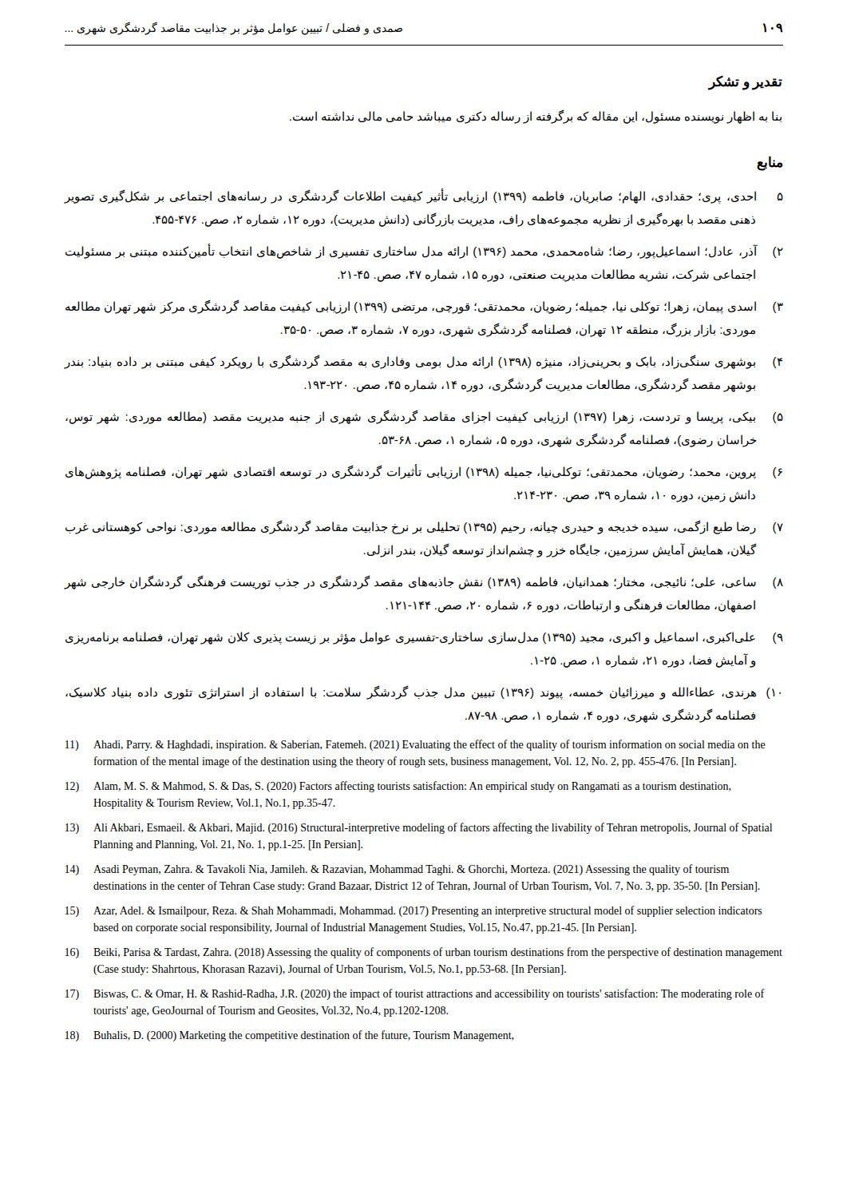۱۰۹ صمدی و فضلی / تبیین عوامل مؤثر بر جذابیت مقاصد گردشگری شهری ...
تقدیر و تشکر
بنا به اظهار نویسنده مسئول، این مقاله که برگرفته از رساله دکتری میباشد حامی مالی نداشته است.
منابع
۵احدی، پری؛ حقدادی، الهام؛ صابریان، فاطمه (۱۳۹۹) ارزیابی تأثیر کیفیت اطلاعات گردشگری در رسانه‌های اجتماعی بر شکل‌گیری تصویر ذهنی مقصد با بهره‌گیری از نظریه مجموعه‌های راف، مدیریت بازرگانی (دانش مدیریت)، دوره ۱۲، شماره ۲، صص. ۴۷۶-۴۵۵.
۲) آذر، عادل؛ اسماعیل‌پور، رضا؛ شاه‌محمدی، محمد (۱۳۹۶) ارائه مدل ساختاری تفسیری از شاخص‌های انتخاب تأمین‌کننده مبتنی بر مسئولیت اجتماعی شرکت، نشریه مطالعات مدیریت صنعتی، دوره ۱۵، شماره ۴۷، صص. ۴۵-۲۱.
۳) اسدی پیمان، زهرا؛ توکلی نیا، جمیله؛ رضویان، محمدتقی؛ قورچی، مرتضی (۱۳۹۹) ارزیابی کیفیت مقاصد گردشگری مرکز شهر تهران مطالعه موردی: بازار بزرگ، منطقه ۱۲ تهران، فصلنامه گردشگری شهری، دوره ۷، شماره ۳، صص. ۵۰-۳۵.
۴) بوشهری سنگی‌زاد، بابک و بحرینی‌زاد، منیژه (۱۳۹۸) ارائه مدل بومی وفاداری به مقصد گردشگری با رویکرد کیفی مبتنی بر داده بنیاد: بندر بوشهر مقصد گردشگری، مطالعات مدیریت گردشگری، دوره ۱۴، شماره ۴۵، صص. ۲۲۰-۱۹۳.
۵) بیکی، پریسا و تردست، زهرا (۱۳۹۷) ارزیابی کیفیت اجزای مقاصد گردشگری شهری از جنبه مدیریت مقصد (مطالعه موردی: شهر توس، خراسان رضوی)، فصلنامه گردشگری شهری، دوره ۵، شماره ۱، صص. ۶۸-۵۳.
۶) پروین، محمد؛ رضویان، محمدتقی؛ توکلی‌نیا، جمیله (۱۳۹۸) ارزیابی تأثیرات گردشگری در توسعه اقتصادی شهر تهران، فصلنامه پژوهش‌های دانش زمین، دوره ۱۰، شماره ۳۹، صص. ۲۳۰-۲۱۴.
۷) رضا طبع ازگمی، سیده خدیجه و حیدری چیانه، رحیم (۱۳۹۵) تحلیلی بر نرخ جذابیت مقاصد گردشگری مطالعه موردی: نواحی کوهستانی غرب گیلان، همایش آمایش سرزمین، جایگاه خزر و چشم‌انداز توسعه گیلان، بندر انزلی.
۸) ساعی، علی؛ نائیجی، مختار؛ همدانیان، فاطمه (۱۳۸۹) نقش جاذبه‌های مقصد گردشگری در جذب توریست فرهنگی گردشگران خارجی شهر اصفهان، مطالعات فرهنگی و ارتباطات، دوره ۶، شماره ۲۰، صص. ۱۴۴-۱۲۱.
۹) علی‌اکبری، اسماعیل و اکبری، مجید (۱۳۹۵) مدل‌سازی ساختاری-تفسیری عوامل مؤثر بر زیست پذیری کلان شهر تهران، فصلنامه برنامه‌ریزی و آمایش فضا، دوره ۲۱، شماره ۱، صص. ۲۵-۱.
۱۰) هرندی، عطاءالله و میرزائیان خمسه، پیوند (۱۳۹۶) تبیین مدل جذب گردشگر سلامت: با استفاده از استراتژی تئوری داده بنیاد کلاسیک، فصلنامه گردشگری شهری، دوره ۴، شماره ۱، صص. ۹۸-۸۷.
11) Ahadi, Parry. & Haghdadi, inspiration. & Saberian, Fatemeh. (2021) Evaluating the effect of the quality of tourism information on social media on the formation of the mental image of the destination using the theory of rough sets, business management, Vol. 12, No. 2, pp. 455-476. [In Persian].
12) Alam, M. S. & Mahmod, S. & Das, S. (2020) Factors affecting tourists satisfaction: An empirical study on Rangamati as a tourism destination, Hospitality & Tourism Review, Vol.1, No.1, pp.35-47.
13) Ali Akbari, Esmaeil. & Akbari, Majid. (2016) Structural-interpretive modeling of factors affecting the livability of Tehran metropolis, Journal of Spatial Planning and Planning, Vol. 21, No. 1, pp.1-25. [In Persian].
14) Asadi Peyman, Zahra. & Tavakoli Nia, Jamileh. & Razavian, Mohammad Taghi. & Ghorchi, Morteza. (2021) Assessing the quality of tourism destinations in the center of Tehran Case study: Grand Bazaar, District 12 of Tehran, Journal of Urban Tourism, Vol. 7, No. 3, pp. 35-50. [In Persian].
15) Azar, Adel. & Ismailpour, Reza. & Shah Mohammadi, Mohammad. (2017) Presenting an interpretive structural model of supplier selection indicators based on corporate social responsibility, Journal of Industrial Management Studies, Vol.15, No.47, pp.21-45. [In Persian].
16) Beiki, Parisa & Tardast, Zahra. (2018) Assessing the quality of components of urban tourism destinations from the perspective of destination management (Case study: Shahrtous, Khorasan Razavi), Journal of Urban Tourism, Vol.5, No.1, pp.53-68. [In Persian].
17) Biswas, C. & Omar, H. & Rashid-Radha, J.R. (2020) the impact of tourist attractions and accessibility on tourists' satisfaction: The moderating role of tourists' age, GeoJournal of Tourism and Geosites, Vol.32, No.4, pp.1202-1208.
18) Buhalis, D. (2000) Marketing the competitive destination of the future, Tourism Management,